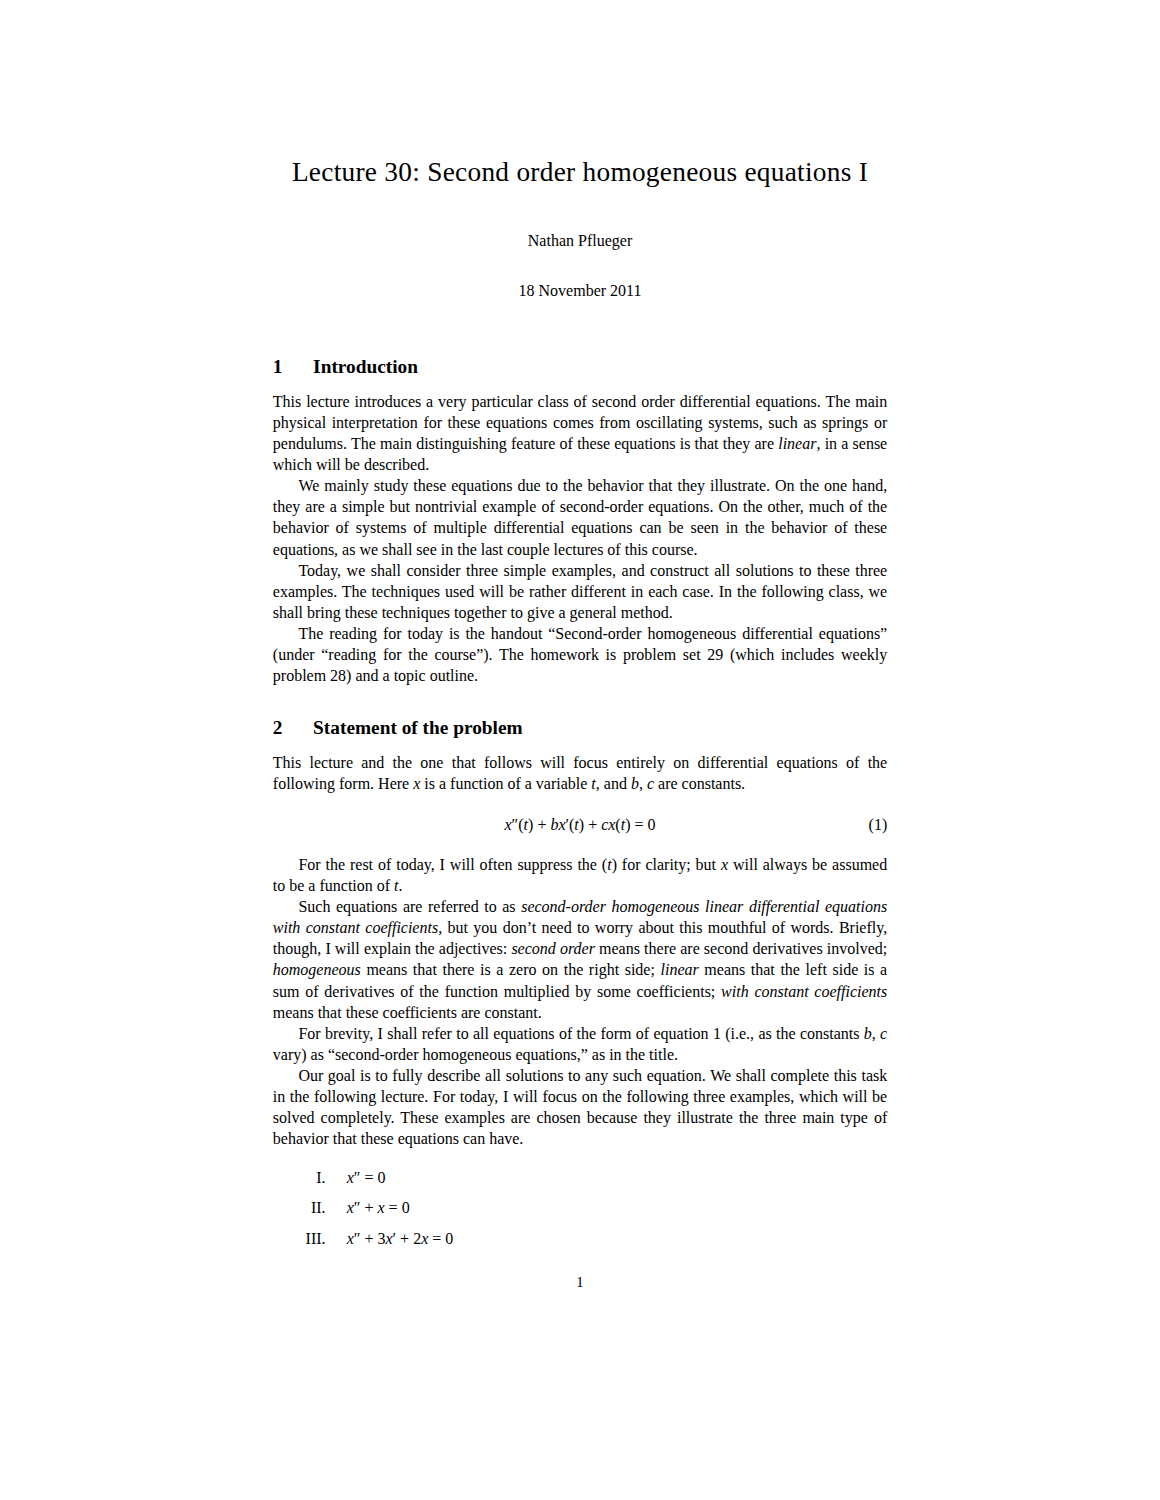Lecture 30: Second order homogeneous equations I
Nathan Pflueger
18 November 2011
1 Introduction
This lecture introduces a very particular class of second order differential equations. The main physical interpretation for these equations comes from oscillating systems, such as springs or pendulums. The main distinguishing feature of these equations is that they are linear, in a sense which will be described.
We mainly study these equations due to the behavior that they illustrate. On the one hand, they are a simple but nontrivial example of second-order equations. On the other, much of the behavior of systems of multiple differential equations can be seen in the behavior of these equations, as we shall see in the last couple lectures of this course.
Today, we shall consider three simple examples, and construct all solutions to these three examples. The techniques used will be rather different in each case. In the following class, we shall bring these techniques together to give a general method.
The reading for today is the handout “Second-order homogeneous differential equations” (under “reading for the course”). The homework is problem set 29 (which includes weekly problem 28) and a topic outline.
2 Statement of the problem
This lecture and the one that follows will focus entirely on differential equations of the following form. Here x is a function of a variable t, and b, c are constants.
x″(t) + bx′(t) + cx(t) = 0 (1)
For the rest of today, I will often suppress the (t) for clarity; but x will always be assumed to be a function of t.
Such equations are referred to as second-order homogeneous linear differential equations with constant coefficients, but you don’t need to worry about this mouthful of words. Briefly, though, I will explain the adjectives: second order means there are second derivatives involved; homogeneous means that there is a zero on the right side; linear means that the left side is a sum of derivatives of the function multiplied by some coefficients; with constant coefficients means that these coefficients are constant.
For brevity, I shall refer to all equations of the form of equation 1 (i.e., as the constants b, c vary) as “second-order homogeneous equations,” as in the title.
Our goal is to fully describe all solutions to any such equation. We shall complete this task in the following lecture. For today, I will focus on the following three examples, which will be solved completely. These examples are chosen because they illustrate the three main type of behavior that these equations can have.
I. x″ = 0
II. x″ + x = 0
III. x″ + 3x′ + 2x = 0
1